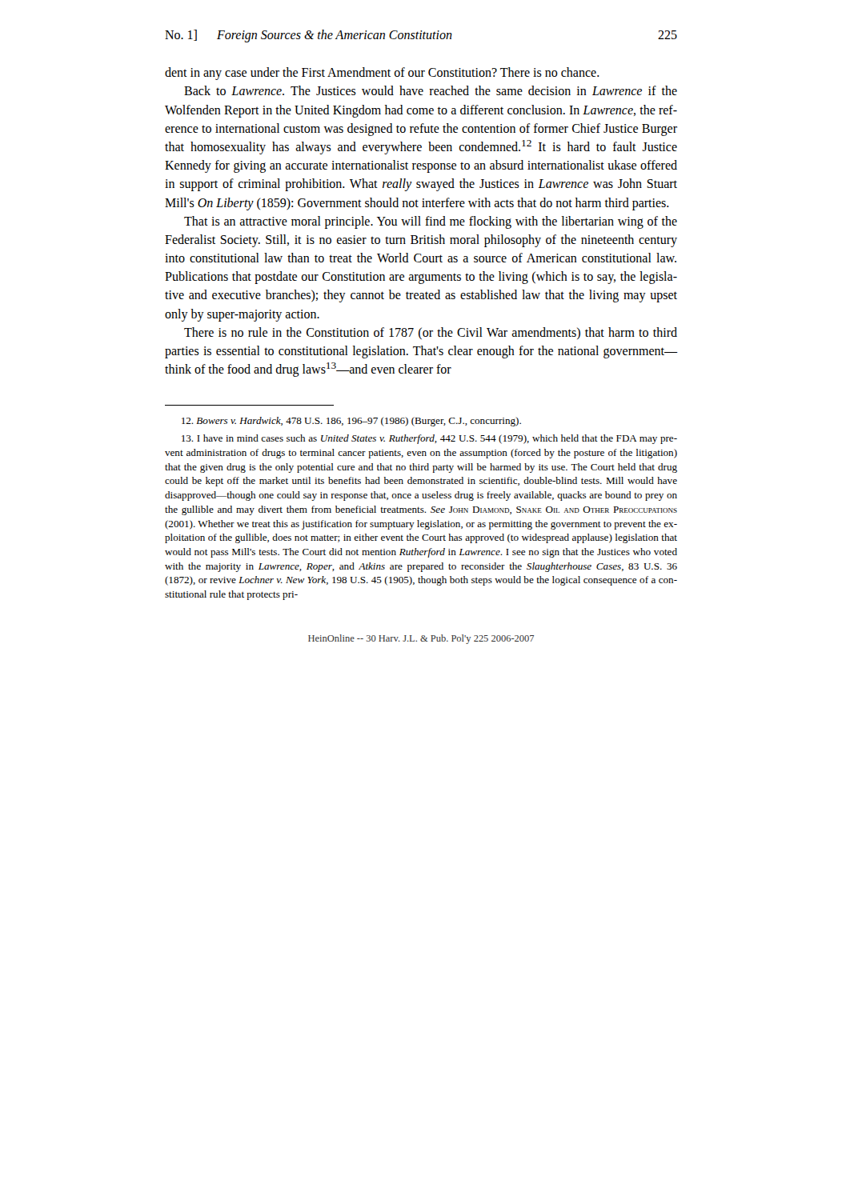No. 1] Foreign Sources & the American Constitution 225
dent in any case under the First Amendment of our Constitution? There is no chance.
Back to Lawrence. The Justices would have reached the same decision in Lawrence if the Wolfenden Report in the United Kingdom had come to a different conclusion. In Lawrence, the reference to international custom was designed to refute the contention of former Chief Justice Burger that homosexuality has always and everywhere been condemned.12 It is hard to fault Justice Kennedy for giving an accurate internationalist response to an absurd internationalist ukase offered in support of criminal prohibition. What really swayed the Justices in Lawrence was John Stuart Mill's On Liberty (1859): Government should not interfere with acts that do not harm third parties.
That is an attractive moral principle. You will find me flocking with the libertarian wing of the Federalist Society. Still, it is no easier to turn British moral philosophy of the nineteenth century into constitutional law than to treat the World Court as a source of American constitutional law. Publications that postdate our Constitution are arguments to the living (which is to say, the legislative and executive branches); they cannot be treated as established law that the living may upset only by super-majority action.
There is no rule in the Constitution of 1787 (or the Civil War amendments) that harm to third parties is essential to constitutional legislation. That's clear enough for the national government—think of the food and drug laws13—and even clearer for
12. Bowers v. Hardwick, 478 U.S. 186, 196–97 (1986) (Burger, C.J., concurring).
13. I have in mind cases such as United States v. Rutherford, 442 U.S. 544 (1979), which held that the FDA may prevent administration of drugs to terminal cancer patients, even on the assumption (forced by the posture of the litigation) that the given drug is the only potential cure and that no third party will be harmed by its use. The Court held that drug could be kept off the market until its benefits had been demonstrated in scientific, double-blind tests. Mill would have disapproved—though one could say in response that, once a useless drug is freely available, quacks are bound to prey on the gullible and may divert them from beneficial treatments. See John Diamond, Snake Oil and Other Preoccupations (2001). Whether we treat this as justification for sumptuary legislation, or as permitting the government to prevent the exploitation of the gullible, does not matter; in either event the Court has approved (to widespread applause) legislation that would not pass Mill's tests. The Court did not mention Rutherford in Lawrence. I see no sign that the Justices who voted with the majority in Lawrence, Roper, and Atkins are prepared to reconsider the Slaughterhouse Cases, 83 U.S. 36 (1872), or revive Lochner v. New York, 198 U.S. 45 (1905), though both steps would be the logical consequence of a constitutional rule that protects pri-
HeinOnline -- 30 Harv. J.L. & Pub. Pol'y 225 2006-2007